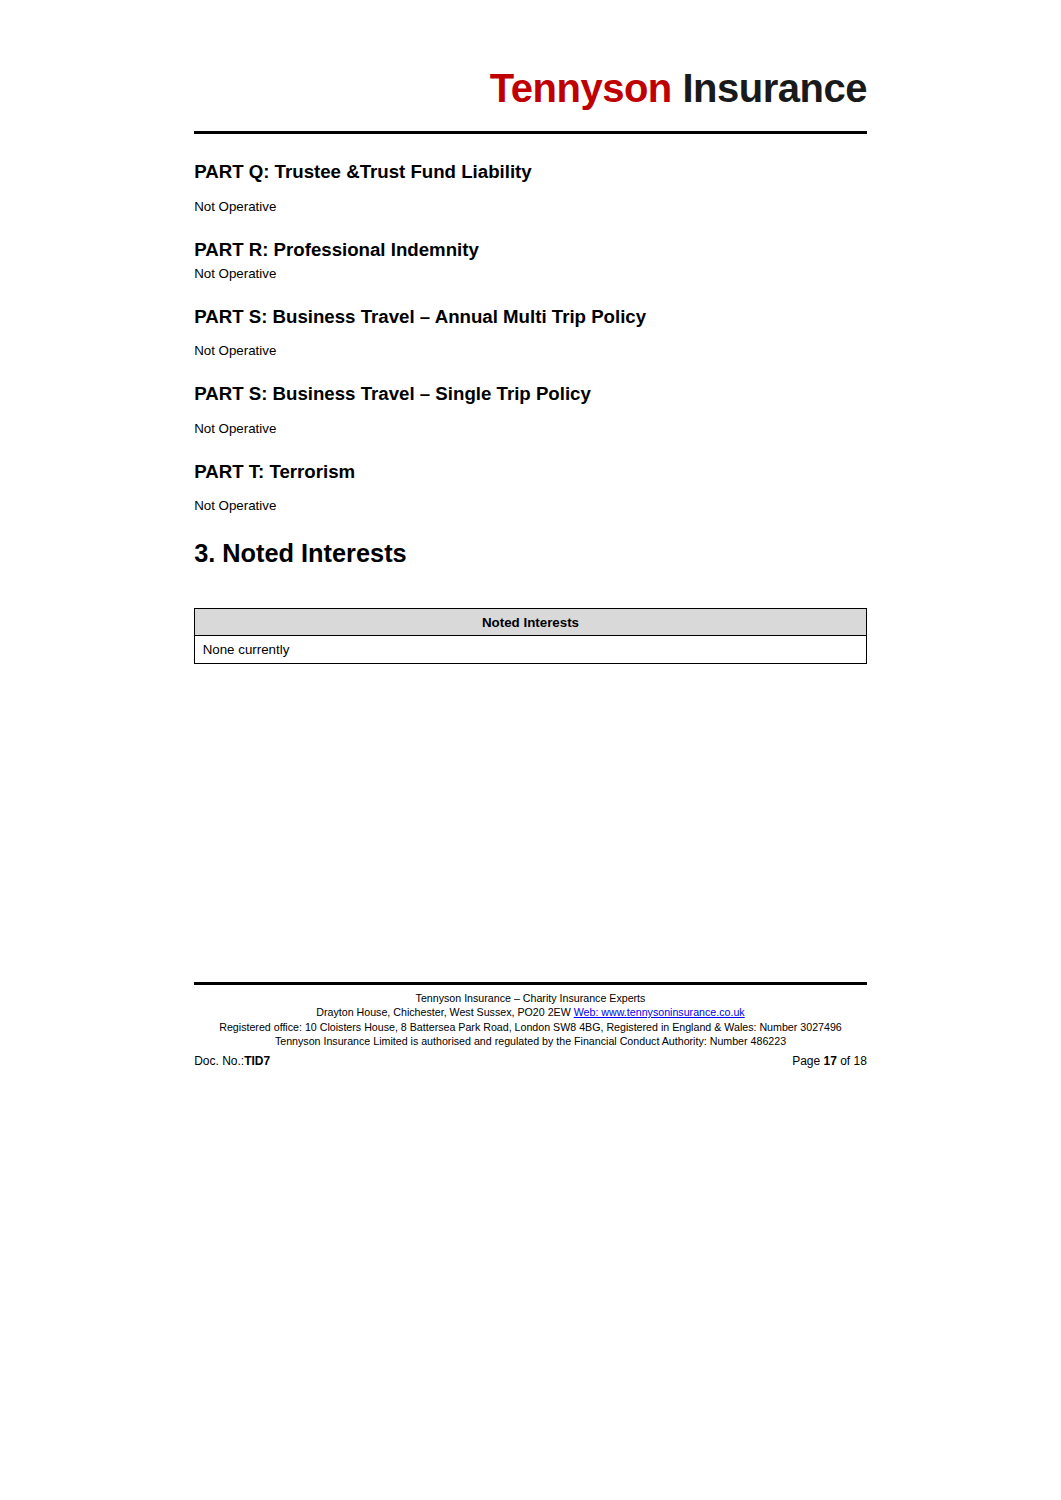Tennyson Insurance
PART Q: Trustee &Trust Fund Liability
Not Operative
PART R: Professional Indemnity
Not Operative
PART S: Business Travel – Annual Multi Trip Policy
Not Operative
PART S: Business Travel – Single Trip Policy
Not Operative
PART T: Terrorism
Not Operative
3. Noted Interests
| Noted Interests |
| --- |
| None currently |
Tennyson Insurance – Charity Insurance Experts
Drayton House, Chichester, West Sussex, PO20 2EW Web: www.tennysoninsurance.co.uk
Registered office: 10 Cloisters House, 8 Battersea Park Road, London SW8 4BG, Registered in England & Wales: Number 3027496
Tennyson Insurance Limited is authorised and regulated by the Financial Conduct Authority: Number 486223
Doc. No.:TID7 Page 17 of 18